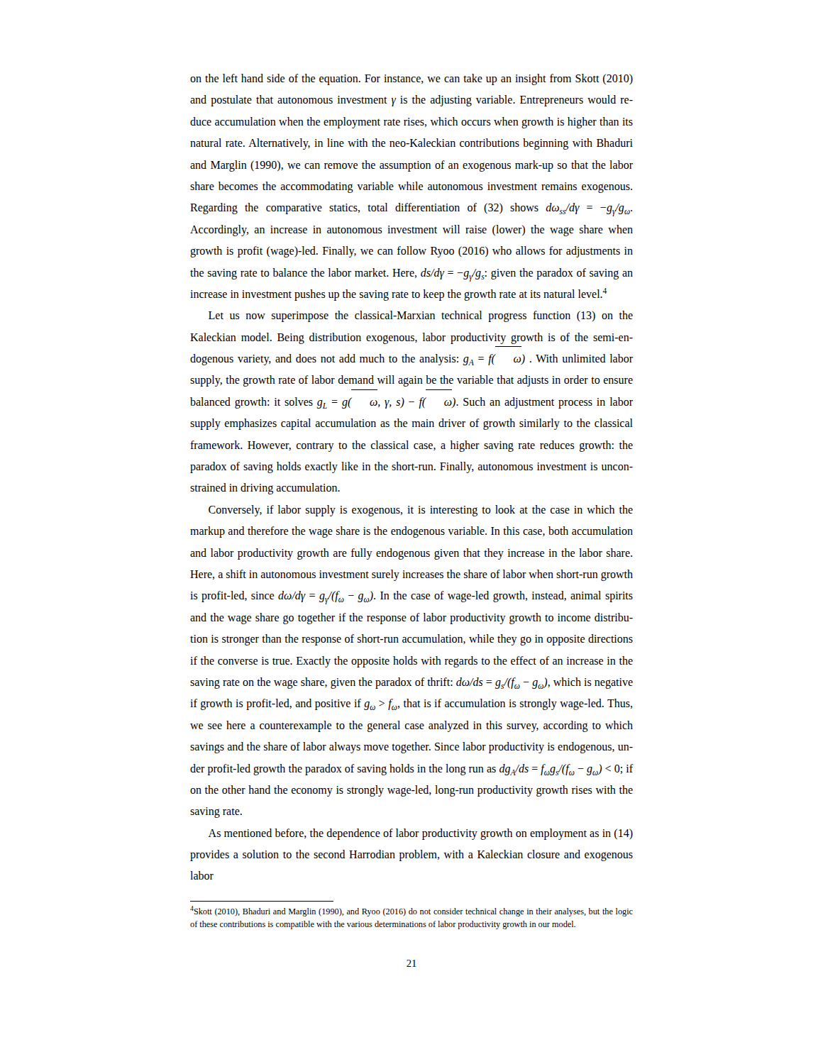on the left hand side of the equation. For instance, we can take up an insight from Skott (2010) and postulate that autonomous investment γ is the adjusting variable. Entrepreneurs would reduce accumulation when the employment rate rises, which occurs when growth is higher than its natural rate. Alternatively, in line with the neo-Kaleckian contributions beginning with Bhaduri and Marglin (1990), we can remove the assumption of an exogenous mark-up so that the labor share becomes the accommodating variable while autonomous investment remains exogenous. Regarding the comparative statics, total differentiation of (32) shows dωss/dγ = −gγ/gω. Accordingly, an increase in autonomous investment will raise (lower) the wage share when growth is profit (wage)-led. Finally, we can follow Ryoo (2016) who allows for adjustments in the saving rate to balance the labor market. Here, ds/dγ = −gγ/gs: given the paradox of saving an increase in investment pushes up the saving rate to keep the growth rate at its natural level.4
Let us now superimpose the classical-Marxian technical progress function (13) on the Kaleckian model. Being distribution exogenous, labor productivity growth is of the semi-endogenous variety, and does not add much to the analysis: gA = f(ω) . With unlimited labor supply, the growth rate of labor demand will again be the variable that adjusts in order to ensure balanced growth: it solves gL = g(ω, γ, s) − f(ω). Such an adjustment process in labor supply emphasizes capital accumulation as the main driver of growth similarly to the classical framework. However, contrary to the classical case, a higher saving rate reduces growth: the paradox of saving holds exactly like in the short-run. Finally, autonomous investment is unconstrained in driving accumulation.
Conversely, if labor supply is exogenous, it is interesting to look at the case in which the markup and therefore the wage share is the endogenous variable. In this case, both accumulation and labor productivity growth are fully endogenous given that they increase in the labor share. Here, a shift in autonomous investment surely increases the share of labor when short-run growth is profit-led, since dω/dγ = gγ/(fω − gω). In the case of wage-led growth, instead, animal spirits and the wage share go together if the response of labor productivity growth to income distribution is stronger than the response of short-run accumulation, while they go in opposite directions if the converse is true. Exactly the opposite holds with regards to the effect of an increase in the saving rate on the wage share, given the paradox of thrift: dω/ds = gs/(fω − gω), which is negative if growth is profit-led, and positive if gω > fω, that is if accumulation is strongly wage-led. Thus, we see here a counterexample to the general case analyzed in this survey, according to which savings and the share of labor always move together. Since labor productivity is endogenous, under profit-led growth the paradox of saving holds in the long run as dgA/ds = fωgs/(fω − gω) < 0; if on the other hand the economy is strongly wage-led, long-run productivity growth rises with the saving rate.
As mentioned before, the dependence of labor productivity growth on employment as in (14) provides a solution to the second Harrodian problem, with a Kaleckian closure and exogenous labor
4Skott (2010), Bhaduri and Marglin (1990), and Ryoo (2016) do not consider technical change in their analyses, but the logic of these contributions is compatible with the various determinations of labor productivity growth in our model.
21